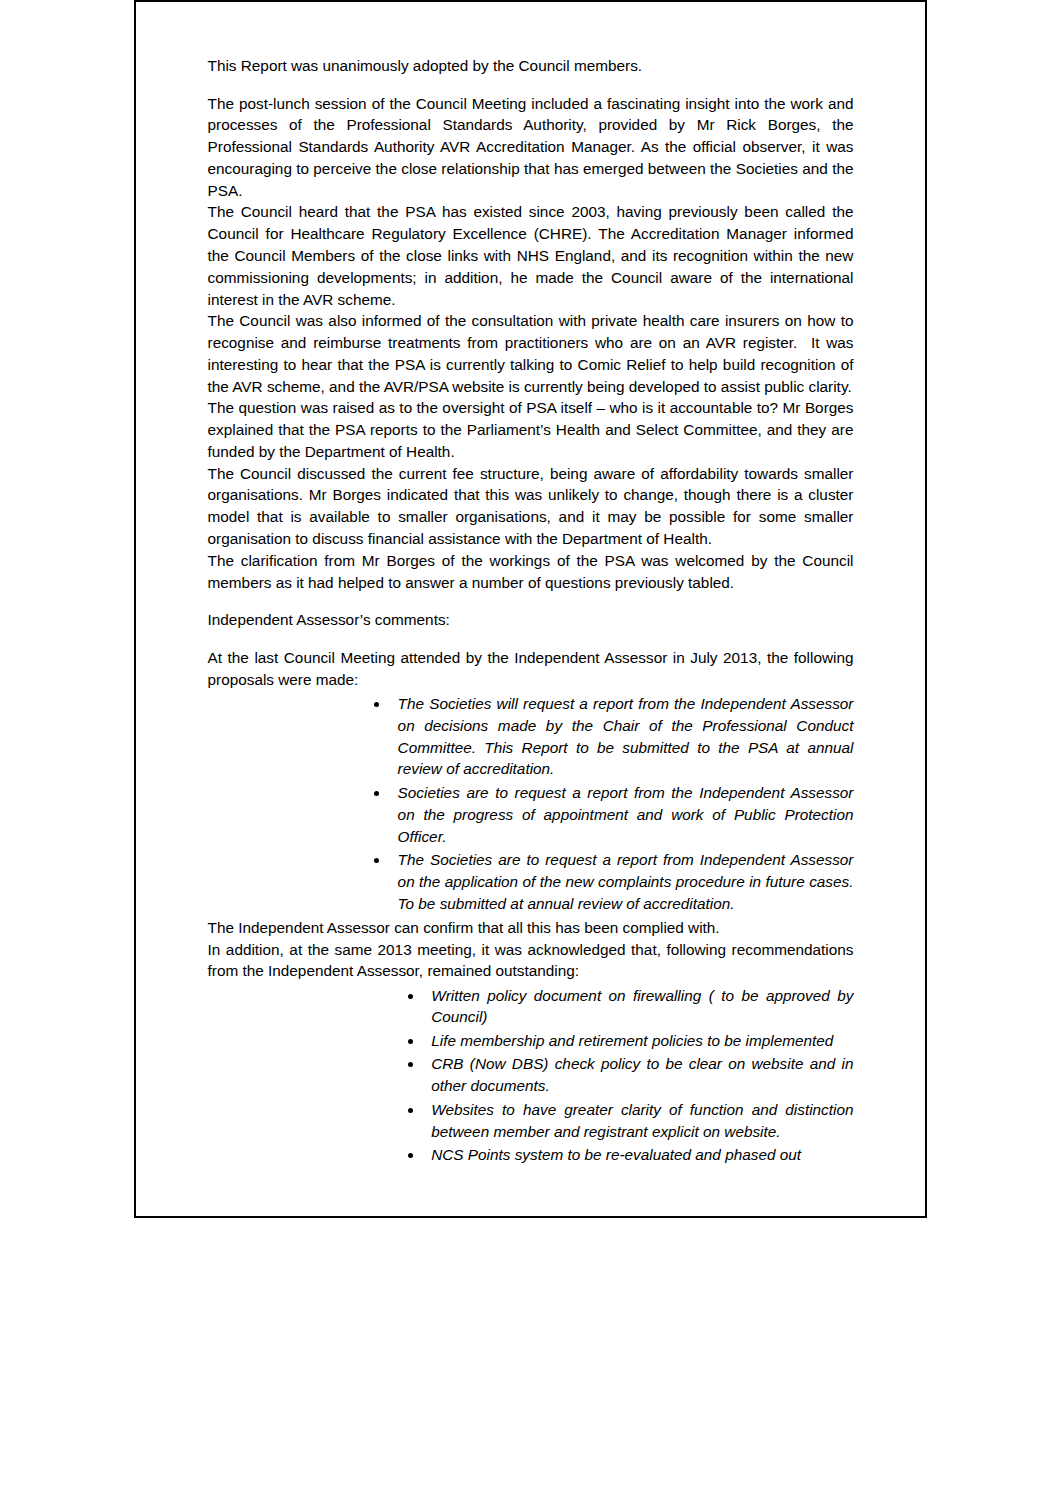This Report was unanimously adopted by the Council members.
The post-lunch session of the Council Meeting included a fascinating insight into the work and processes of the Professional Standards Authority, provided by Mr Rick Borges, the Professional Standards Authority AVR Accreditation Manager. As the official observer, it was encouraging to perceive the close relationship that has emerged between the Societies and the PSA.
The Council heard that the PSA has existed since 2003, having previously been called the Council for Healthcare Regulatory Excellence (CHRE). The Accreditation Manager informed the Council Members of the close links with NHS England, and its recognition within the new commissioning developments; in addition, he made the Council aware of the international interest in the AVR scheme.
The Council was also informed of the consultation with private health care insurers on how to recognise and reimburse treatments from practitioners who are on an AVR register. It was interesting to hear that the PSA is currently talking to Comic Relief to help build recognition of the AVR scheme, and the AVR/PSA website is currently being developed to assist public clarity.
The question was raised as to the oversight of PSA itself – who is it accountable to? Mr Borges explained that the PSA reports to the Parliament’s Health and Select Committee, and they are funded by the Department of Health.
The Council discussed the current fee structure, being aware of affordability towards smaller organisations. Mr Borges indicated that this was unlikely to change, though there is a cluster model that is available to smaller organisations, and it may be possible for some smaller organisation to discuss financial assistance with the Department of Health.
The clarification from Mr Borges of the workings of the PSA was welcomed by the Council members as it had helped to answer a number of questions previously tabled.
Independent Assessor’s comments:
At the last Council Meeting attended by the Independent Assessor in July 2013, the following proposals were made:
The Societies will request a report from the Independent Assessor on decisions made by the Chair of the Professional Conduct Committee. This Report to be submitted to the PSA at annual review of accreditation.
Societies are to request a report from the Independent Assessor on the progress of appointment and work of Public Protection Officer.
The Societies are to request a report from Independent Assessor on the application of the new complaints procedure in future cases. To be submitted at annual review of accreditation.
The Independent Assessor can confirm that all this has been complied with.
In addition, at the same 2013 meeting, it was acknowledged that, following recommendations from the Independent Assessor, remained outstanding:
Written policy document on firewalling ( to be approved by Council)
Life membership and retirement policies to be implemented
CRB (Now DBS) check policy to be clear on website and in other documents.
Websites to have greater clarity of function and distinction between member and registrant explicit on website.
NCS Points system to be re-evaluated and phased out